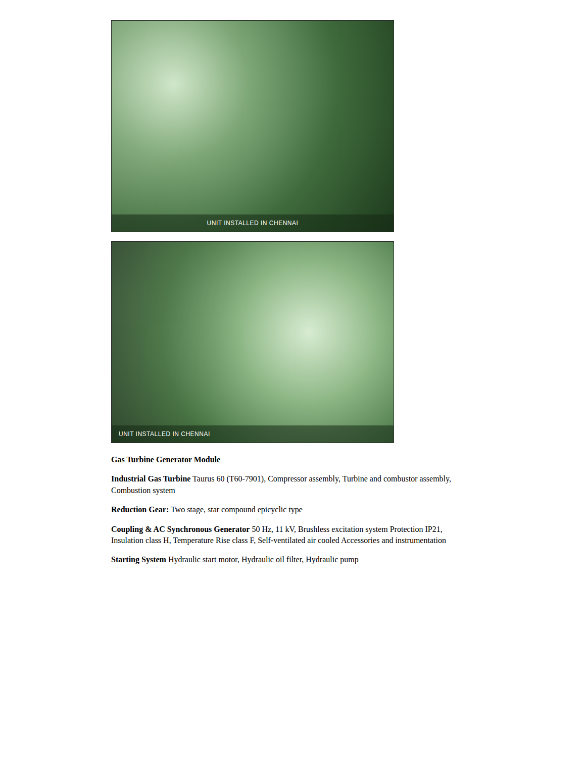UNIT INSTALLED IN CHENNAI
UNIT INSTALLED IN CHENNAI
Gas Turbine Generator Module
Industrial Gas Turbine Taurus 60 (T60-7901), Compressor assembly, Turbine and combustor assembly, Combustion system
Reduction Gear: Two stage, star compound epicyclic type
Coupling & AC Synchronous Generator 50 Hz, 11 kV, Brushless excitation system Protection IP21, Insulation class H, Temperature Rise class F, Self-ventilated air cooled Accessories and instrumentation
Starting System Hydraulic start motor, Hydraulic oil filter, Hydraulic pump